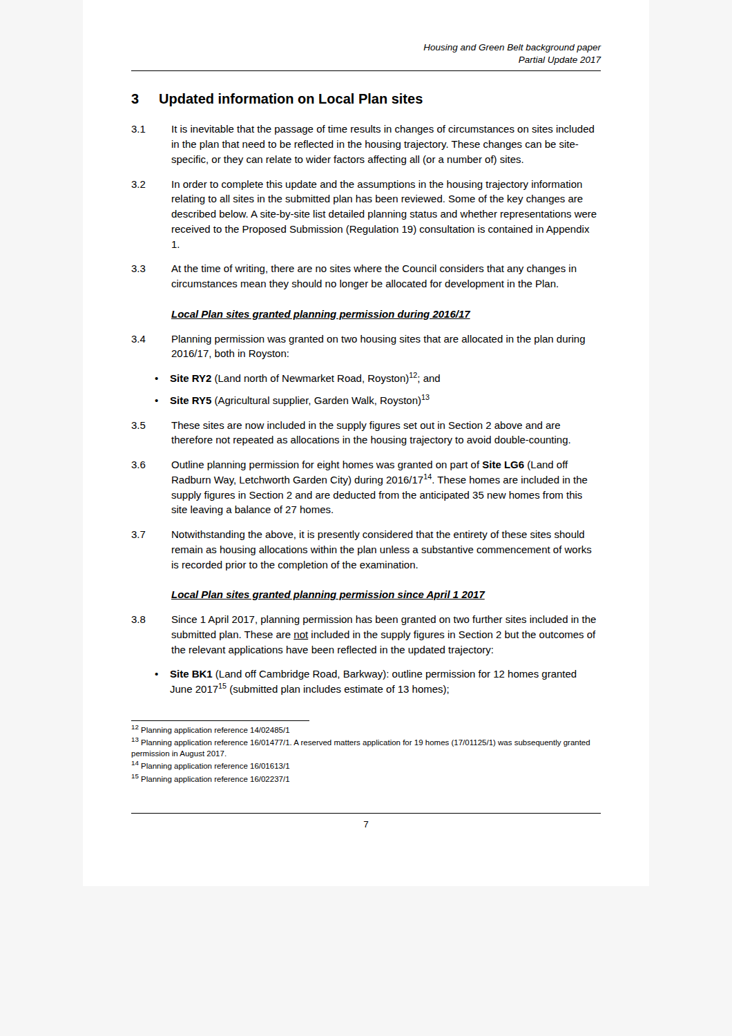Housing and Green Belt background paper
Partial Update 2017
3 Updated information on Local Plan sites
3.1 It is inevitable that the passage of time results in changes of circumstances on sites included in the plan that need to be reflected in the housing trajectory. These changes can be site-specific, or they can relate to wider factors affecting all (or a number of) sites.
3.2 In order to complete this update and the assumptions in the housing trajectory information relating to all sites in the submitted plan has been reviewed. Some of the key changes are described below. A site-by-site list detailed planning status and whether representations were received to the Proposed Submission (Regulation 19) consultation is contained in Appendix 1.
3.3 At the time of writing, there are no sites where the Council considers that any changes in circumstances mean they should no longer be allocated for development in the Plan.
Local Plan sites granted planning permission during 2016/17
3.4 Planning permission was granted on two housing sites that are allocated in the plan during 2016/17, both in Royston:
Site RY2 (Land north of Newmarket Road, Royston)12; and
Site RY5 (Agricultural supplier, Garden Walk, Royston)13
3.5 These sites are now included in the supply figures set out in Section 2 above and are therefore not repeated as allocations in the housing trajectory to avoid double-counting.
3.6 Outline planning permission for eight homes was granted on part of Site LG6 (Land off Radburn Way, Letchworth Garden City) during 2016/1714. These homes are included in the supply figures in Section 2 and are deducted from the anticipated 35 new homes from this site leaving a balance of 27 homes.
3.7 Notwithstanding the above, it is presently considered that the entirety of these sites should remain as housing allocations within the plan unless a substantive commencement of works is recorded prior to the completion of the examination.
Local Plan sites granted planning permission since April 1 2017
3.8 Since 1 April 2017, planning permission has been granted on two further sites included in the submitted plan. These are not included in the supply figures in Section 2 but the outcomes of the relevant applications have been reflected in the updated trajectory:
Site BK1 (Land off Cambridge Road, Barkway): outline permission for 12 homes granted June 201715 (submitted plan includes estimate of 13 homes);
12 Planning application reference 14/02485/1
13 Planning application reference 16/01477/1. A reserved matters application for 19 homes (17/01125/1) was subsequently granted permission in August 2017.
14 Planning application reference 16/01613/1
15 Planning application reference 16/02237/1
7